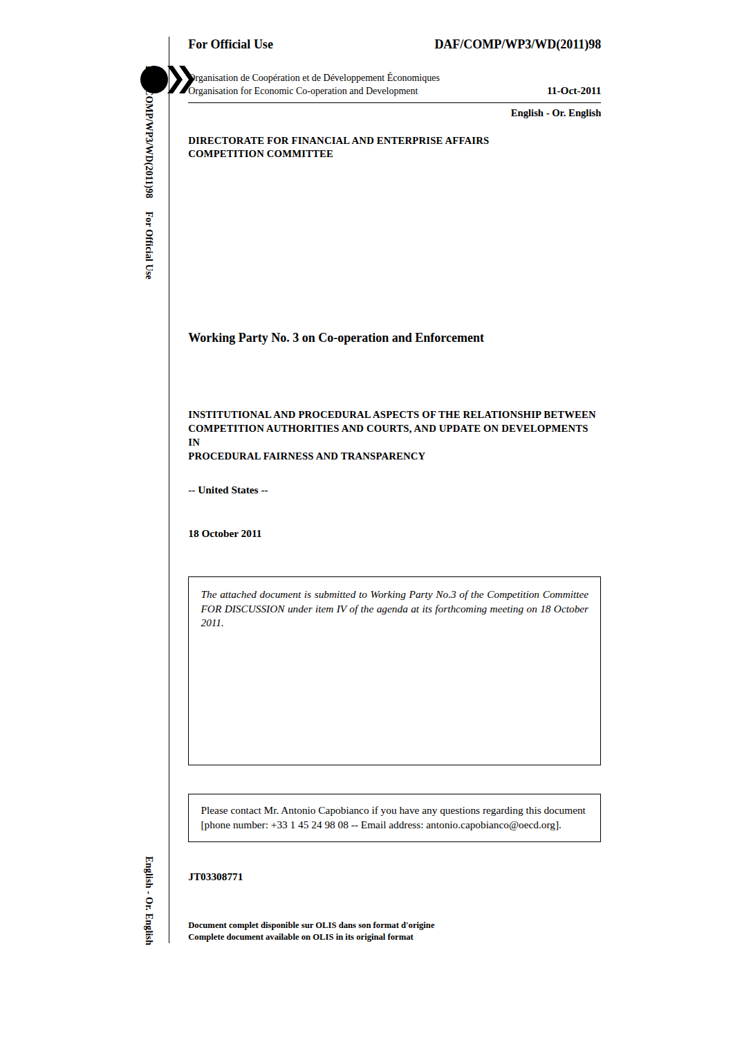DAF/COMP/WP3/WD(2011)98 For Official Use English - Or. English
For Official Use
DAF/COMP/WP3/WD(2011)98
Organisation de Coopération et de Développement Économiques
Organisation for Economic Co-operation and Development
11-Oct-2011
English - Or. English
DIRECTORATE FOR FINANCIAL AND ENTERPRISE AFFAIRS
COMPETITION COMMITTEE
Working Party No. 3 on Co-operation and Enforcement
INSTITUTIONAL AND PROCEDURAL ASPECTS OF THE RELATIONSHIP BETWEEN
COMPETITION AUTHORITIES AND COURTS, AND UPDATE ON DEVELOPMENTS IN
PROCEDURAL FAIRNESS AND TRANSPARENCY
-- United States --
18 October 2011
The attached document is submitted to Working Party No.3 of the Competition Committee FOR DISCUSSION under item IV of the agenda at its forthcoming meeting on 18 October 2011.
Please contact Mr. Antonio Capobianco if you have any questions regarding this document [phone number: +33 1 45 24 98 08 -- Email address: antonio.capobianco@oecd.org].
JT03308771
Document complet disponible sur OLIS dans son format d'origine
Complete document available on OLIS in its original format